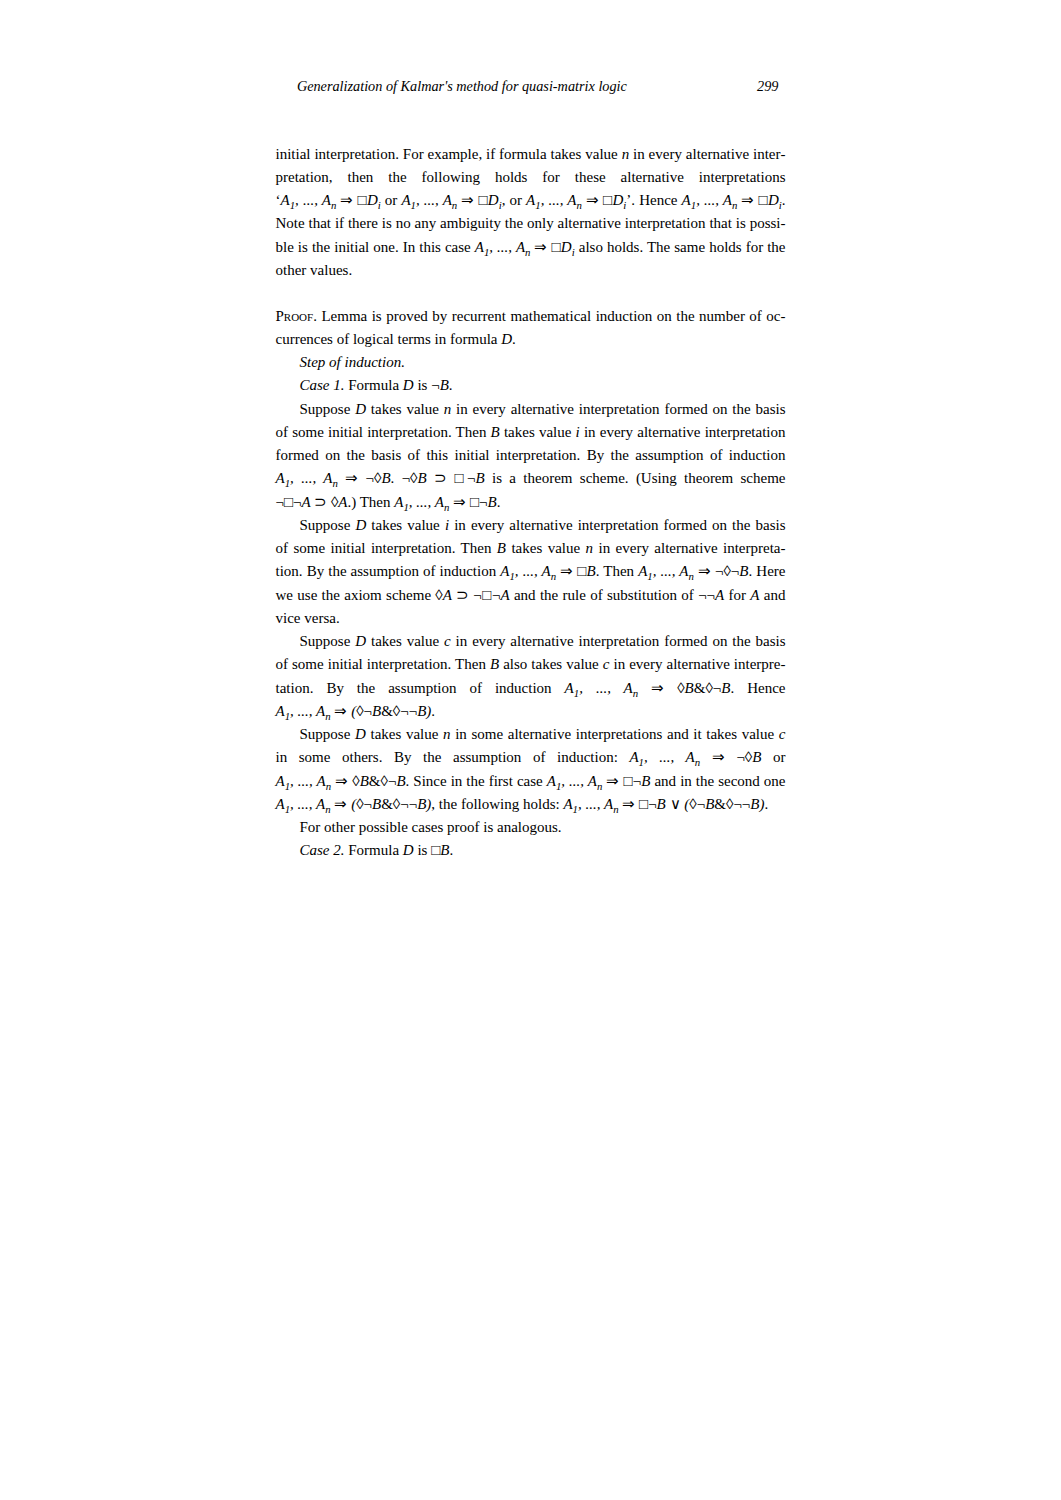Generalization of Kalmar's method for quasi-matrix logic 299
initial interpretation. For example, if formula takes value n in every alternative interpretation, then the following holds for these alternative interpretations ‘A1, ..., An ⇒ □Di or A1, ..., An ⇒ □Di, or A1, ..., An ⇒ □Di’. Hence A1, ..., An ⇒ □Di. Note that if there is no any ambiguity the only alternative interpretation that is possible is the initial one. In this case A1, ..., An ⇒ □Di also holds. The same holds for the other values.
Proof. Lemma is proved by recurrent mathematical induction on the number of occurrences of logical terms in formula D.
Step of induction.
Case 1. Formula D is ¬B.
Suppose D takes value n in every alternative interpretation formed on the basis of some initial interpretation. Then B takes value i in every alternative interpretation formed on the basis of this initial interpretation. By the assumption of induction A1, ..., An ⇒ ¬◊B. ¬◊B ⊃ □¬B is a theorem scheme. (Using theorem scheme ¬□¬A ⊃ ◊A.) Then A1, ..., An ⇒ □¬B.
Suppose D takes value i in every alternative interpretation formed on the basis of some initial interpretation. Then B takes value n in every alternative interpretation. By the assumption of induction A1, ..., An ⇒ □B. Then A1, ..., An ⇒ ¬◊¬B. Here we use the axiom scheme ◊A ⊃ ¬□¬A and the rule of substitution of ¬¬A for A and vice versa.
Suppose D takes value c in every alternative interpretation formed on the basis of some initial interpretation. Then B also takes value c in every alternative interpretation. By the assumption of induction A1, ..., An ⇒ ◊B&◊¬B. Hence A1, ..., An ⇒ (◊¬B&◊¬¬B).
Suppose D takes value n in some alternative interpretations and it takes value c in some others. By the assumption of induction: A1, ..., An ⇒ ¬◊B or A1, ..., An ⇒ ◊B&◊¬B. Since in the first case A1, ..., An ⇒ □¬B and in the second one A1, ..., An ⇒ (◊¬B&◊¬¬B), the following holds: A1, ..., An ⇒ □¬B ∨ (◊¬B&◊¬¬B).
For other possible cases proof is analogous.
Case 2. Formula D is □B.